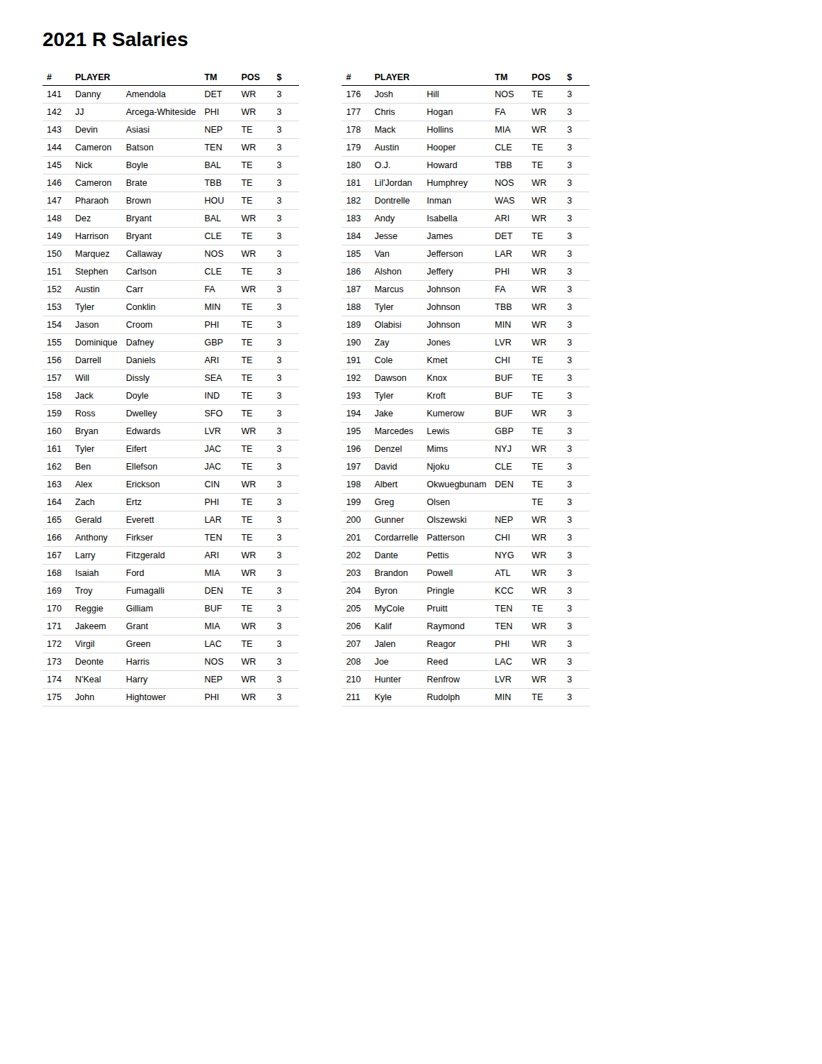2021 R Salaries
| # | PLAYER | TM | POS | $ |
| --- | --- | --- | --- | --- |
| 141 | Danny | Amendola | DET | WR | 3 |
| 142 | JJ | Arcega-Whiteside | PHI | WR | 3 |
| 143 | Devin | Asiasi | NEP | TE | 3 |
| 144 | Cameron | Batson | TEN | WR | 3 |
| 145 | Nick | Boyle | BAL | TE | 3 |
| 146 | Cameron | Brate | TBB | TE | 3 |
| 147 | Pharaoh | Brown | HOU | TE | 3 |
| 148 | Dez | Bryant | BAL | WR | 3 |
| 149 | Harrison | Bryant | CLE | TE | 3 |
| 150 | Marquez | Callaway | NOS | WR | 3 |
| 151 | Stephen | Carlson | CLE | TE | 3 |
| 152 | Austin | Carr | FA | WR | 3 |
| 153 | Tyler | Conklin | MIN | TE | 3 |
| 154 | Jason | Croom | PHI | TE | 3 |
| 155 | Dominique | Dafney | GBP | TE | 3 |
| 156 | Darrell | Daniels | ARI | TE | 3 |
| 157 | Will | Dissly | SEA | TE | 3 |
| 158 | Jack | Doyle | IND | TE | 3 |
| 159 | Ross | Dwelley | SFO | TE | 3 |
| 160 | Bryan | Edwards | LVR | WR | 3 |
| 161 | Tyler | Eifert | JAC | TE | 3 |
| 162 | Ben | Ellefson | JAC | TE | 3 |
| 163 | Alex | Erickson | CIN | WR | 3 |
| 164 | Zach | Ertz | PHI | TE | 3 |
| 165 | Gerald | Everett | LAR | TE | 3 |
| 166 | Anthony | Firkser | TEN | TE | 3 |
| 167 | Larry | Fitzgerald | ARI | WR | 3 |
| 168 | Isaiah | Ford | MIA | WR | 3 |
| 169 | Troy | Fumagalli | DEN | TE | 3 |
| 170 | Reggie | Gilliam | BUF | TE | 3 |
| 171 | Jakeem | Grant | MIA | WR | 3 |
| 172 | Virgil | Green | LAC | TE | 3 |
| 173 | Deonte | Harris | NOS | WR | 3 |
| 174 | N'Keal | Harry | NEP | WR | 3 |
| 175 | John | Hightower | PHI | WR | 3 |
| # | PLAYER | TM | POS | $ |
| --- | --- | --- | --- | --- |
| 176 | Josh | Hill | NOS | TE | 3 |
| 177 | Chris | Hogan | FA | WR | 3 |
| 178 | Mack | Hollins | MIA | WR | 3 |
| 179 | Austin | Hooper | CLE | TE | 3 |
| 180 | O.J. | Howard | TBB | TE | 3 |
| 181 | Lil'Jordan | Humphrey | NOS | WR | 3 |
| 182 | Dontrelle | Inman | WAS | WR | 3 |
| 183 | Andy | Isabella | ARI | WR | 3 |
| 184 | Jesse | James | DET | TE | 3 |
| 185 | Van | Jefferson | LAR | WR | 3 |
| 186 | Alshon | Jeffery | PHI | WR | 3 |
| 187 | Marcus | Johnson | FA | WR | 3 |
| 188 | Tyler | Johnson | TBB | WR | 3 |
| 189 | Olabisi | Johnson | MIN | WR | 3 |
| 190 | Zay | Jones | LVR | WR | 3 |
| 191 | Cole | Kmet | CHI | TE | 3 |
| 192 | Dawson | Knox | BUF | TE | 3 |
| 193 | Tyler | Kroft | BUF | TE | 3 |
| 194 | Jake | Kumerow | BUF | WR | 3 |
| 195 | Marcedes | Lewis | GBP | TE | 3 |
| 196 | Denzel | Mims | NYJ | WR | 3 |
| 197 | David | Njoku | CLE | TE | 3 |
| 198 | Albert | Okwuegbunam | DEN | TE | 3 |
| 199 | Greg | Olsen | | TE | 3 |
| 200 | Gunner | Olszewski | NEP | WR | 3 |
| 201 | Cordarrelle | Patterson | CHI | WR | 3 |
| 202 | Dante | Pettis | NYG | WR | 3 |
| 203 | Brandon | Powell | ATL | WR | 3 |
| 204 | Byron | Pringle | KCC | WR | 3 |
| 205 | MyCole | Pruitt | TEN | TE | 3 |
| 206 | Kalif | Raymond | TEN | WR | 3 |
| 207 | Jalen | Reagor | PHI | WR | 3 |
| 208 | Joe | Reed | LAC | WR | 3 |
| 210 | Hunter | Renfrow | LVR | WR | 3 |
| 211 | Kyle | Rudolph | MIN | TE | 3 |